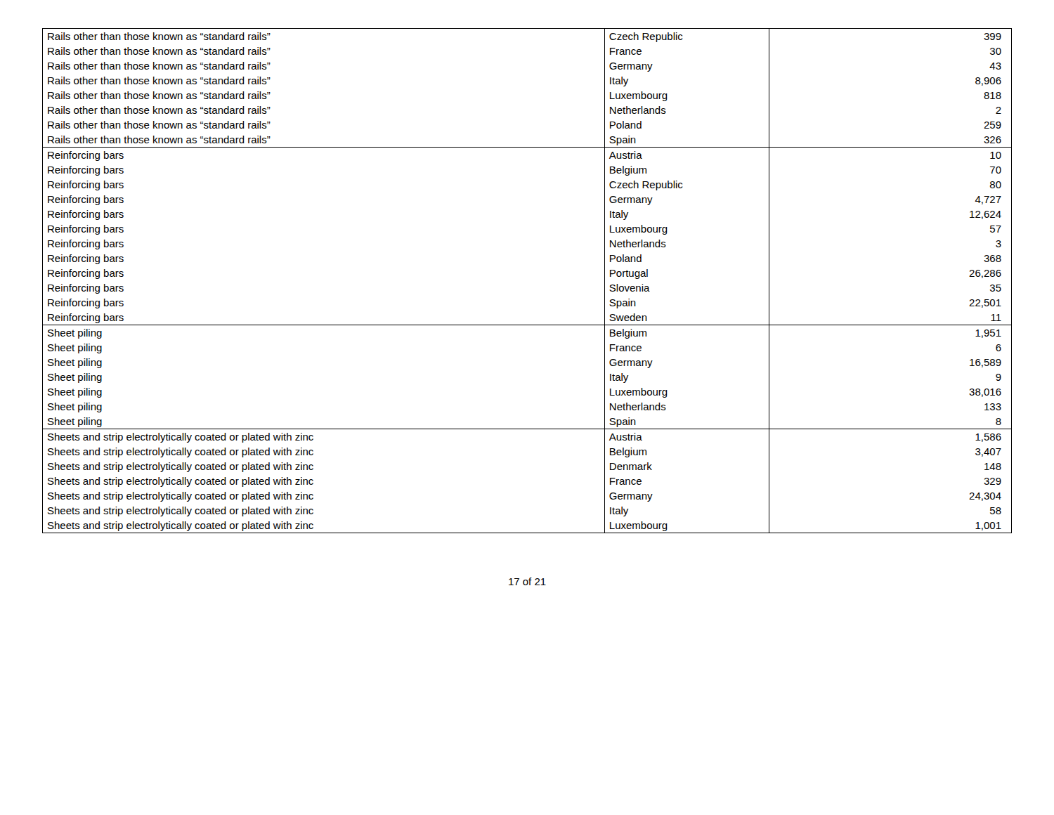| Rails other than those known as “standard rails” | Czech Republic | 399 |
| Rails other than those known as “standard rails” | France | 30 |
| Rails other than those known as “standard rails” | Germany | 43 |
| Rails other than those known as “standard rails” | Italy | 8,906 |
| Rails other than those known as “standard rails” | Luxembourg | 818 |
| Rails other than those known as “standard rails” | Netherlands | 2 |
| Rails other than those known as “standard rails” | Poland | 259 |
| Rails other than those known as “standard rails” | Spain | 326 |
| Reinforcing bars | Austria | 10 |
| Reinforcing bars | Belgium | 70 |
| Reinforcing bars | Czech Republic | 80 |
| Reinforcing bars | Germany | 4,727 |
| Reinforcing bars | Italy | 12,624 |
| Reinforcing bars | Luxembourg | 57 |
| Reinforcing bars | Netherlands | 3 |
| Reinforcing bars | Poland | 368 |
| Reinforcing bars | Portugal | 26,286 |
| Reinforcing bars | Slovenia | 35 |
| Reinforcing bars | Spain | 22,501 |
| Reinforcing bars | Sweden | 11 |
| Sheet piling | Belgium | 1,951 |
| Sheet piling | France | 6 |
| Sheet piling | Germany | 16,589 |
| Sheet piling | Italy | 9 |
| Sheet piling | Luxembourg | 38,016 |
| Sheet piling | Netherlands | 133 |
| Sheet piling | Spain | 8 |
| Sheets and strip electrolytically coated or plated with zinc | Austria | 1,586 |
| Sheets and strip electrolytically coated or plated with zinc | Belgium | 3,407 |
| Sheets and strip electrolytically coated or plated with zinc | Denmark | 148 |
| Sheets and strip electrolytically coated or plated with zinc | France | 329 |
| Sheets and strip electrolytically coated or plated with zinc | Germany | 24,304 |
| Sheets and strip electrolytically coated or plated with zinc | Italy | 58 |
| Sheets and strip electrolytically coated or plated with zinc | Luxembourg | 1,001 |
17 of 21